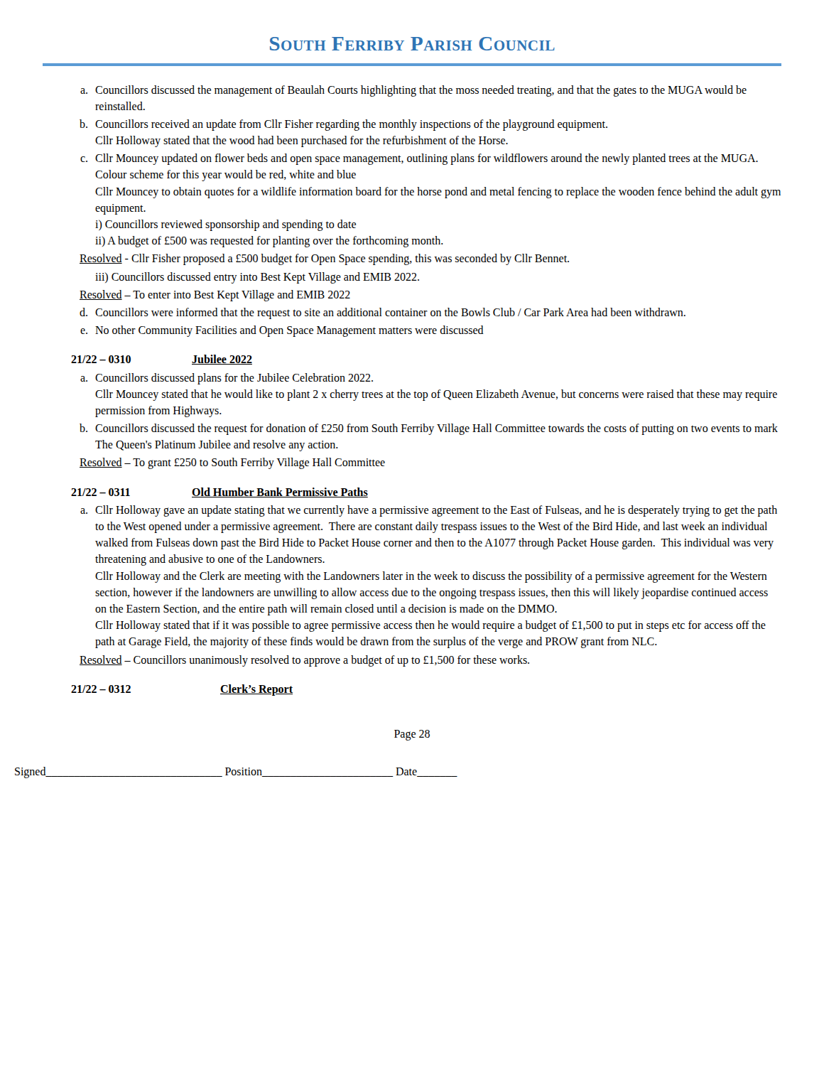South Ferriby Parish Council
Councillors discussed the management of Beaulah Courts highlighting that the moss needed treating, and that the gates to the MUGA would be reinstalled.
Councillors received an update from Cllr Fisher regarding the monthly inspections of the playground equipment.
Cllr Holloway stated that the wood had been purchased for the refurbishment of the Horse.
Cllr Mouncey updated on flower beds and open space management, outlining plans for wildflowers around the newly planted trees at the MUGA. Colour scheme for this year would be red, white and blue
Cllr Mouncey to obtain quotes for a wildlife information board for the horse pond and metal fencing to replace the wooden fence behind the adult gym equipment.
i) Councillors reviewed sponsorship and spending to date
ii) A budget of £500 was requested for planting over the forthcoming month.
Resolved - Cllr Fisher proposed a £500 budget for Open Space spending, this was seconded by Cllr Bennet.
iii) Councillors discussed entry into Best Kept Village and EMIB 2022.
Resolved – To enter into Best Kept Village and EMIB 2022
Councillors were informed that the request to site an additional container on the Bowls Club / Car Park Area had been withdrawn.
No other Community Facilities and Open Space Management matters were discussed
21/22 – 0310 Jubilee 2022
Councillors discussed plans for the Jubilee Celebration 2022.
Cllr Mouncey stated that he would like to plant 2 x cherry trees at the top of Queen Elizabeth Avenue, but concerns were raised that these may require permission from Highways.
Councillors discussed the request for donation of £250 from South Ferriby Village Hall Committee towards the costs of putting on two events to mark The Queen's Platinum Jubilee and resolve any action.
Resolved – To grant £250 to South Ferriby Village Hall Committee
21/22 – 0311 Old Humber Bank Permissive Paths
Cllr Holloway gave an update stating that we currently have a permissive agreement to the East of Fulseas, and he is desperately trying to get the path to the West opened under a permissive agreement. There are constant daily trespass issues to the West of the Bird Hide, and last week an individual walked from Fulseas down past the Bird Hide to Packet House corner and then to the A1077 through Packet House garden. This individual was very threatening and abusive to one of the Landowners.
Cllr Holloway and the Clerk are meeting with the Landowners later in the week to discuss the possibility of a permissive agreement for the Western section, however if the landowners are unwilling to allow access due to the ongoing trespass issues, then this will likely jeopardise continued access on the Eastern Section, and the entire path will remain closed until a decision is made on the DMMO.
Cllr Holloway stated that if it was possible to agree permissive access then he would require a budget of £1,500 to put in steps etc for access off the path at Garage Field, the majority of these finds would be drawn from the surplus of the verge and PROW grant from NLC.
Resolved – Councillors unanimously resolved to approve a budget of up to £1,500 for these works.
21/22 – 0312 Clerk’s Report
Page 28
Signed_______________________________Position_______________________Date_______